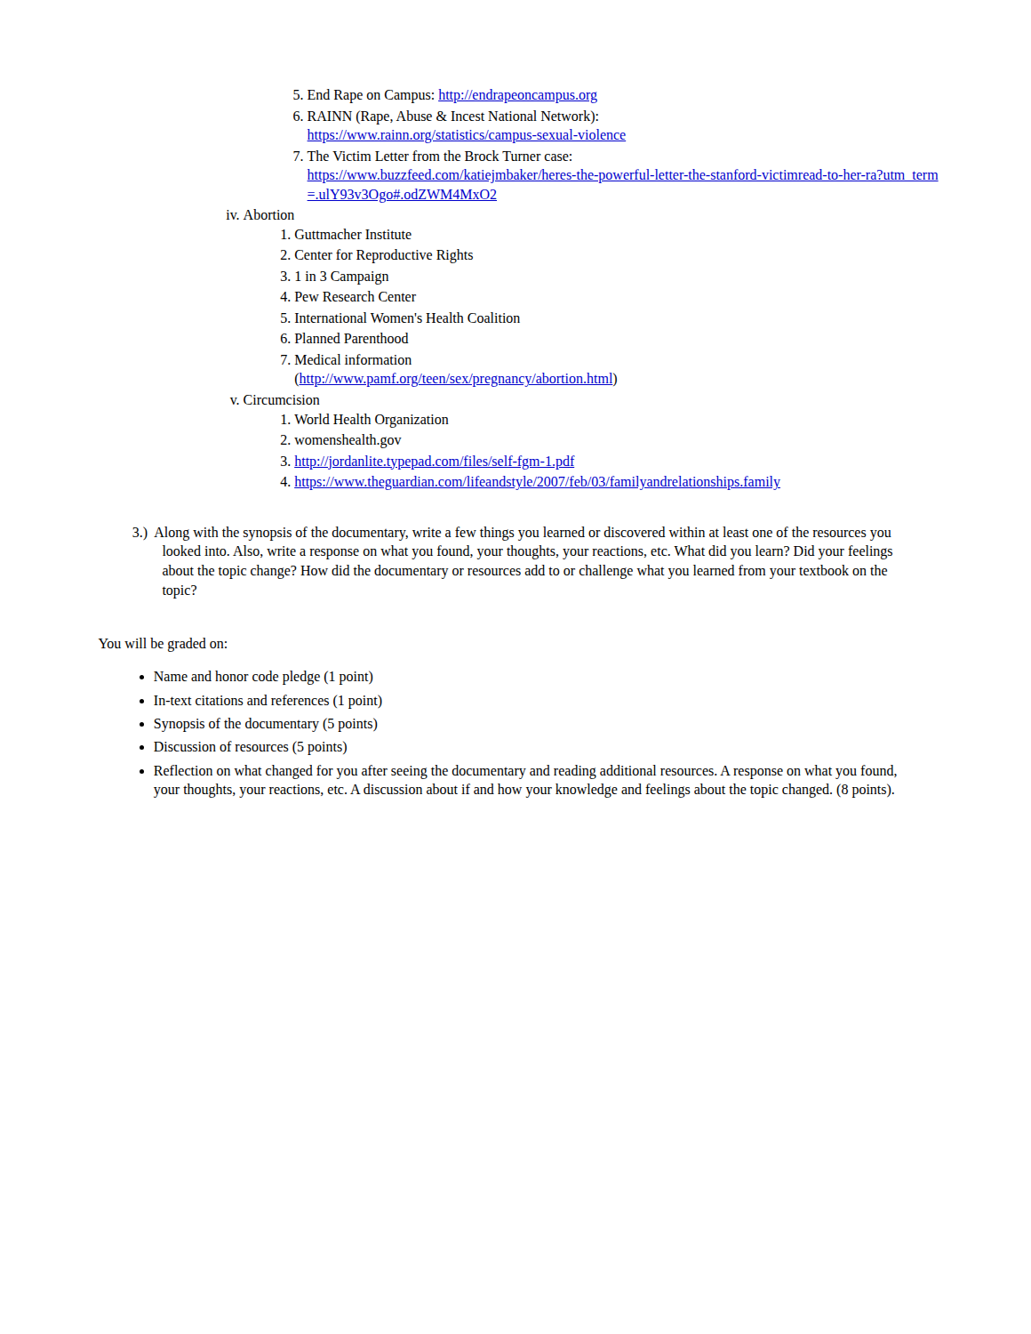End Rape on Campus: http://endrapeoncampus.org
RAINN (Rape, Abuse & Incest National Network):
https://www.rainn.org/statistics/campus-sexual-violence
The Victim Letter from the Brock Turner case:
https://www.buzzfeed.com/katiejmbaker/heres-the-powerful-letter-the-stanford-victimread-to-her-ra?utm_term=.ulY93v3Ogo#.odZWM4MxO2
Abortion
Guttmacher Institute
Center for Reproductive Rights
1 in 3 Campaign
Pew Research Center
International Women's Health Coalition
Planned Parenthood
Medical information
(http://www.pamf.org/teen/sex/pregnancy/abortion.html)
Circumcision
World Health Organization
womenshealth.gov
http://jordanlite.typepad.com/files/self-fgm-1.pdf
https://www.theguardian.com/lifeandstyle/2007/feb/03/familyandrelationships.family
3.) Along with the synopsis of the documentary, write a few things you learned or discovered within at least one of the resources you looked into. Also, write a response on what you found, your thoughts, your reactions, etc. What did you learn? Did your feelings about the topic change? How did the documentary or resources add to or challenge what you learned from your textbook on the topic?
You will be graded on:
Name and honor code pledge (1 point)
In-text citations and references (1 point)
Synopsis of the documentary (5 points)
Discussion of resources (5 points)
Reflection on what changed for you after seeing the documentary and reading additional resources. A response on what you found, your thoughts, your reactions, etc. A discussion about if and how your knowledge and feelings about the topic changed. (8 points).